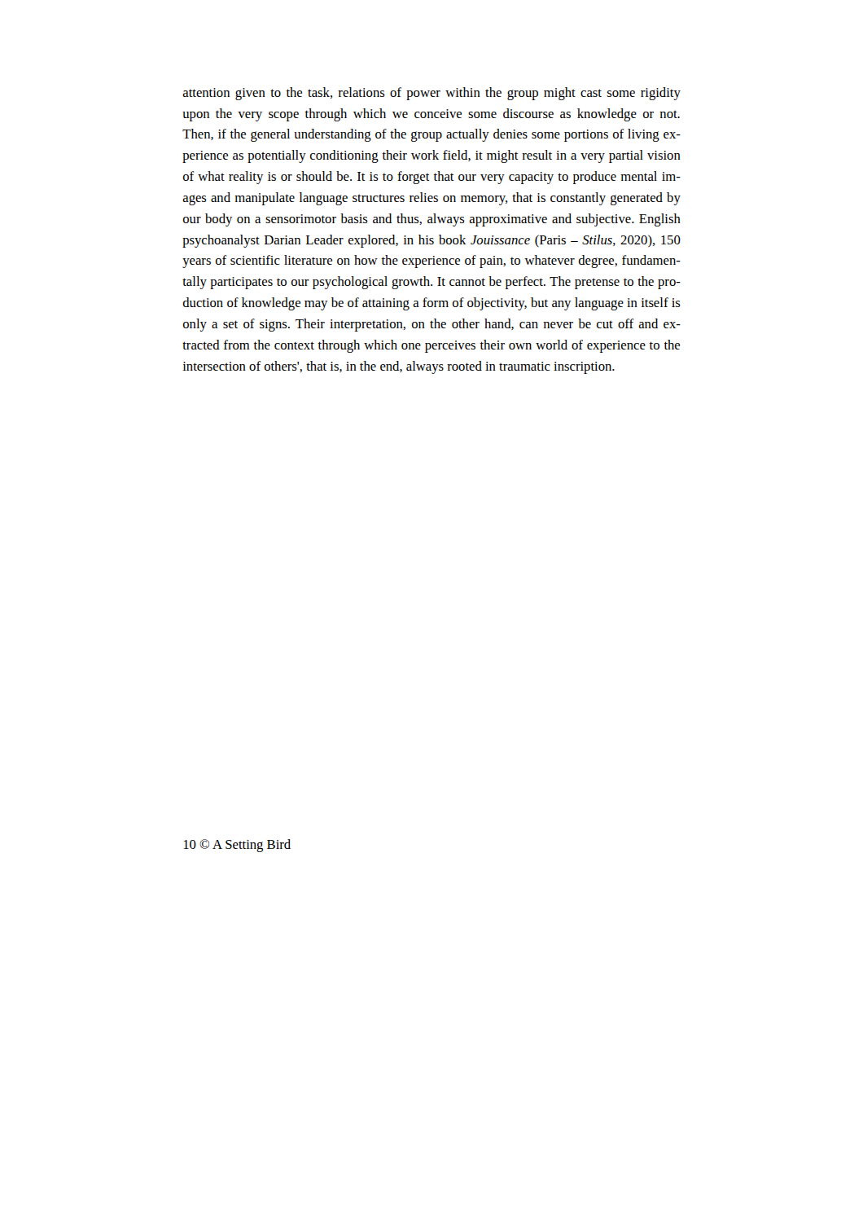attention given to the task, relations of power within the group might cast some rigidity upon the very scope through which we conceive some discourse as knowledge or not. Then, if the general understanding of the group actually denies some portions of living experience as potentially conditioning their work field, it might result in a very partial vision of what reality is or should be. It is to forget that our very capacity to produce mental images and manipulate language structures relies on memory, that is constantly generated by our body on a sensorimotor basis and thus, always approximative and subjective. English psychoanalyst Darian Leader explored, in his book Jouissance (Paris – Stilus, 2020), 150 years of scientific literature on how the experience of pain, to whatever degree, fundamentally participates to our psychological growth. It cannot be perfect. The pretense to the production of knowledge may be of attaining a form of objectivity, but any language in itself is only a set of signs. Their interpretation, on the other hand, can never be cut off and extracted from the context through which one perceives their own world of experience to the intersection of others', that is, in the end, always rooted in traumatic inscription.
10 © A Setting Bird